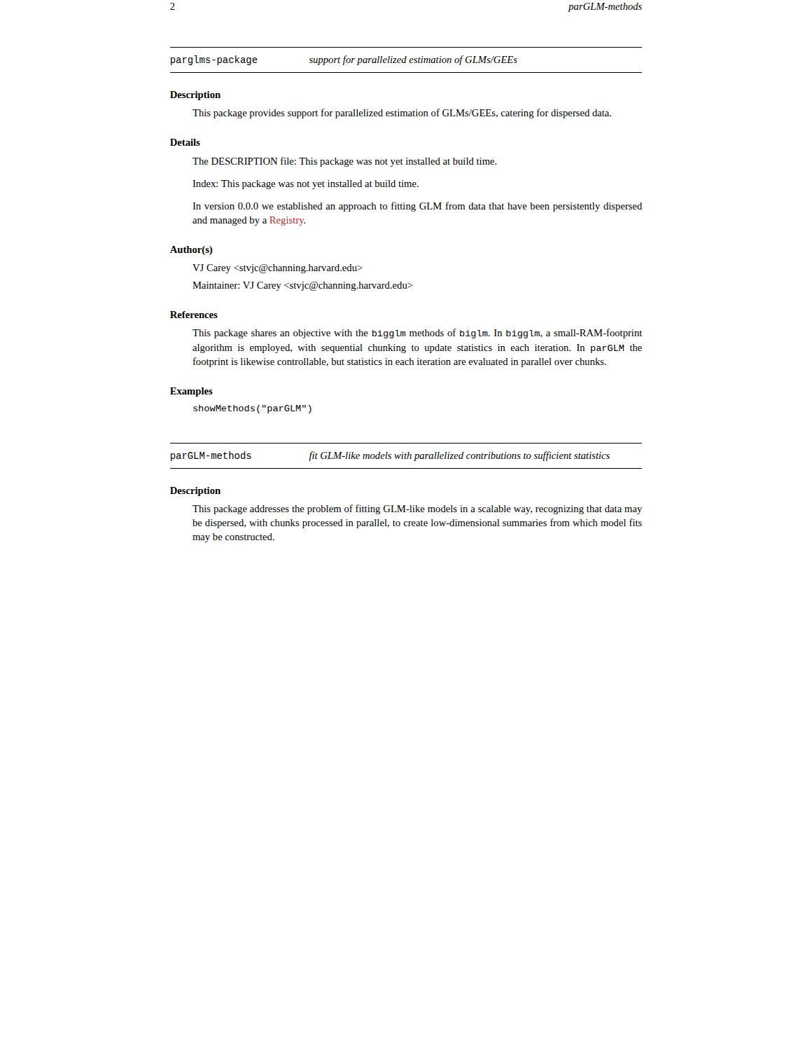2 parGLM-methods
parglms-package support for parallelized estimation of GLMs/GEEs
Description
This package provides support for parallelized estimation of GLMs/GEEs, catering for dispersed data.
Details
The DESCRIPTION file: This package was not yet installed at build time.
Index: This package was not yet installed at build time.
In version 0.0.0 we established an approach to fitting GLM from data that have been persistently dispersed and managed by a Registry.
Author(s)
VJ Carey <stvjc@channing.harvard.edu>
Maintainer: VJ Carey <stvjc@channing.harvard.edu>
References
This package shares an objective with the bigglm methods of biglm. In bigglm, a small-RAM-footprint algorithm is employed, with sequential chunking to update statistics in each iteration. In parGLM the footprint is likewise controllable, but statistics in each iteration are evaluated in parallel over chunks.
Examples
showMethods("parGLM")
parGLM-methods fit GLM-like models with parallelized contributions to sufficient statistics
Description
This package addresses the problem of fitting GLM-like models in a scalable way, recognizing that data may be dispersed, with chunks processed in parallel, to create low-dimensional summaries from which model fits may be constructed.